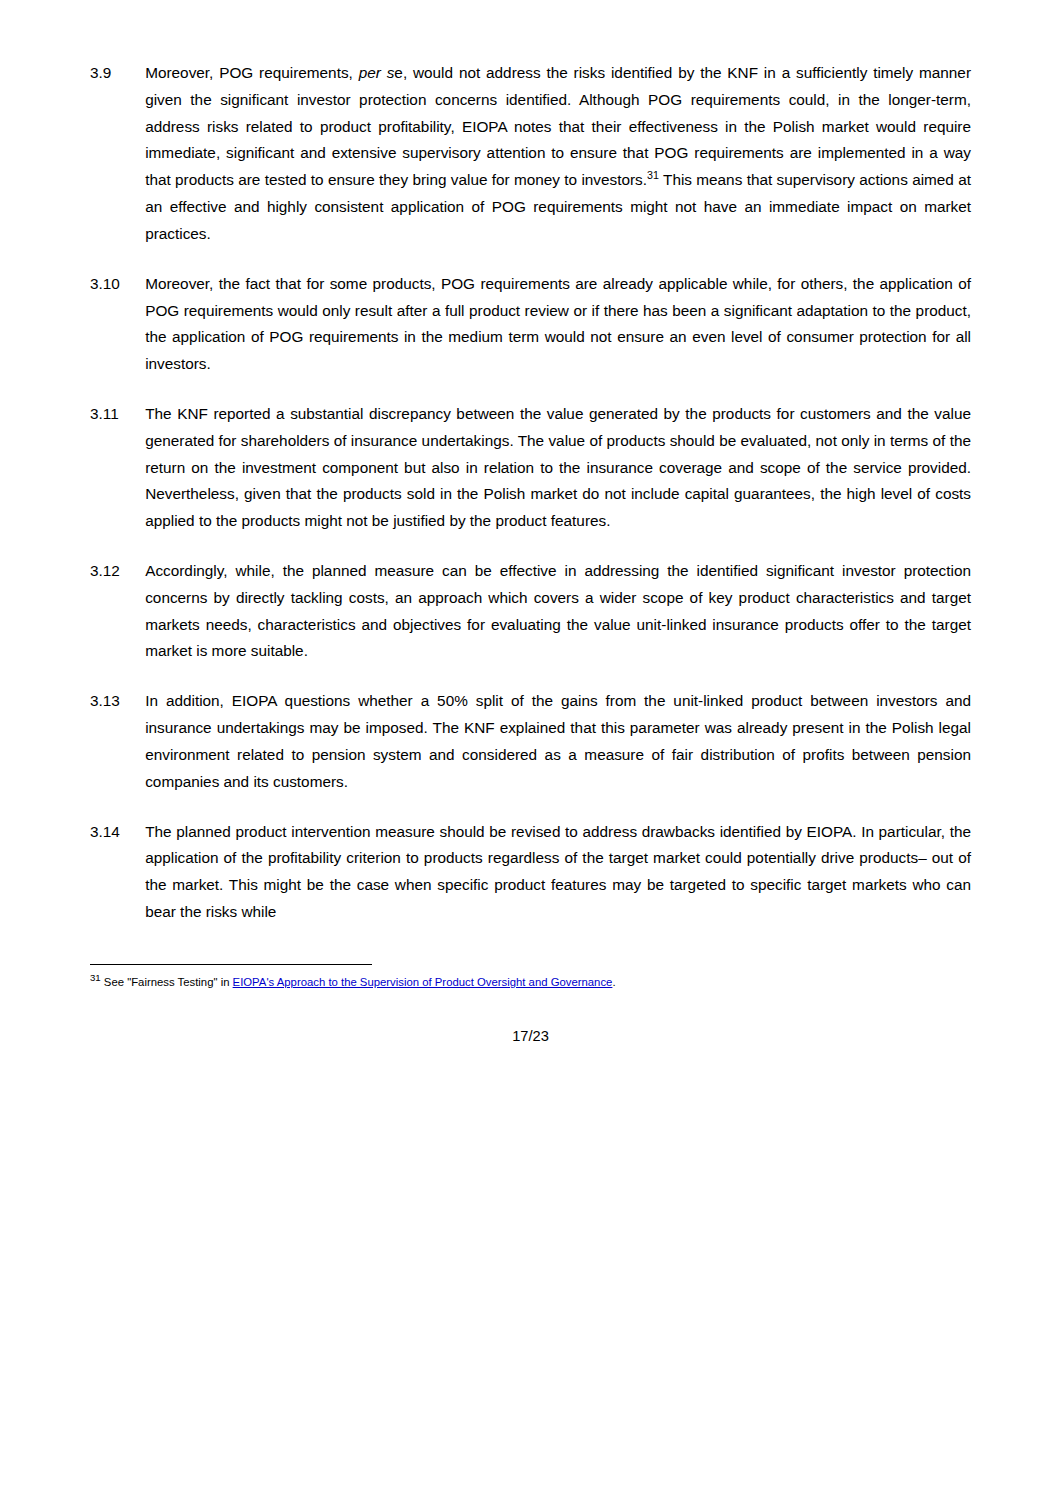3.9
Moreover, POG requirements, per se, would not address the risks identified by the KNF in a sufficiently timely manner given the significant investor protection concerns identified. Although POG requirements could, in the longer-term, address risks related to product profitability, EIOPA notes that their effectiveness in the Polish market would require immediate, significant and extensive supervisory attention to ensure that POG requirements are implemented in a way that products are tested to ensure they bring value for money to investors.31 This means that supervisory actions aimed at an effective and highly consistent application of POG requirements might not have an immediate impact on market practices.
3.10
Moreover, the fact that for some products, POG requirements are already applicable while, for others, the application of POG requirements would only result after a full product review or if there has been a significant adaptation to the product, the application of POG requirements in the medium term would not ensure an even level of consumer protection for all investors.
3.11
The KNF reported a substantial discrepancy between the value generated by the products for customers and the value generated for shareholders of insurance undertakings. The value of products should be evaluated, not only in terms of the return on the investment component but also in relation to the insurance coverage and scope of the service provided. Nevertheless, given that the products sold in the Polish market do not include capital guarantees, the high level of costs applied to the products might not be justified by the product features.
3.12
Accordingly, while, the planned measure can be effective in addressing the identified significant investor protection concerns by directly tackling costs, an approach which covers a wider scope of key product characteristics and target markets needs, characteristics and objectives for evaluating the value unit-linked insurance products offer to the target market is more suitable.
3.13
In addition, EIOPA questions whether a 50% split of the gains from the unit-linked product between investors and insurance undertakings may be imposed. The KNF explained that this parameter was already present in the Polish legal environment related to pension system and considered as a measure of fair distribution of profits between pension companies and its customers.
3.14
The planned product intervention measure should be revised to address drawbacks identified by EIOPA. In particular, the application of the profitability criterion to products regardless of the target market could potentially drive products– out of the market. This might be the case when specific product features may be targeted to specific target markets who can bear the risks while
31 See "Fairness Testing" in EIOPA's Approach to the Supervision of Product Oversight and Governance.
17/23